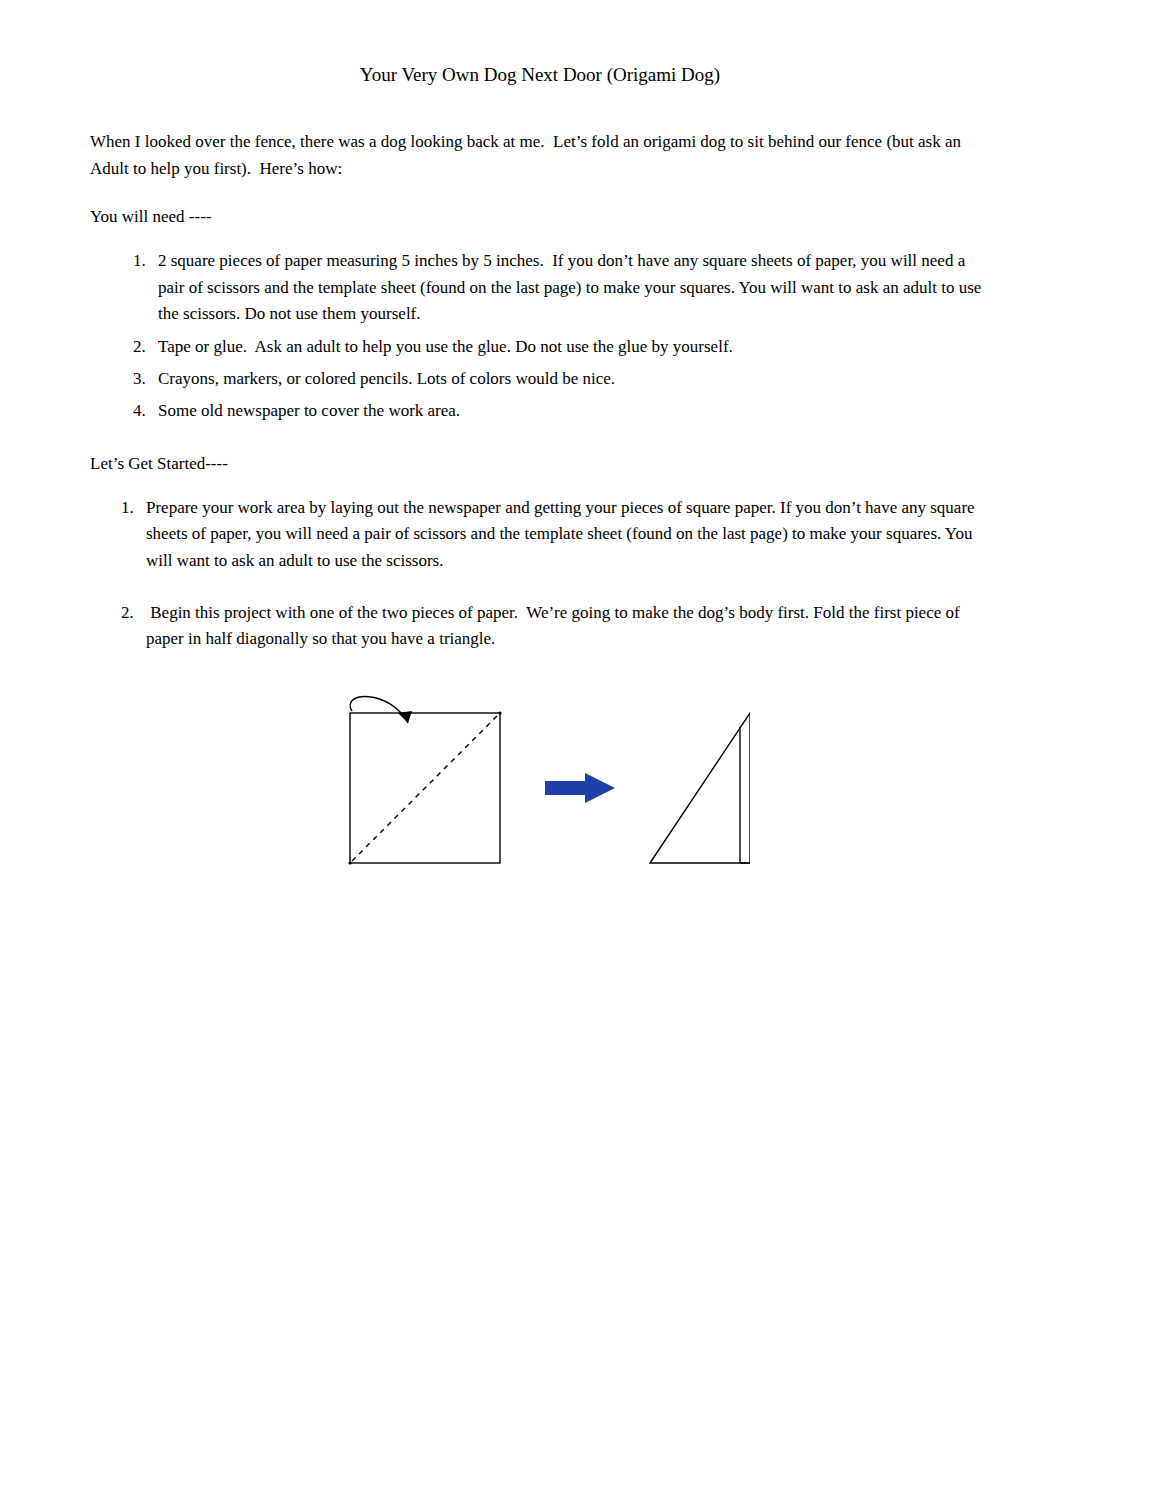Your Very Own Dog Next Door (Origami Dog)
When I looked over the fence, there was a dog looking back at me. Let’s fold an origami dog to sit behind our fence (but ask an Adult to help you first). Here’s how:
You will need ----
2 square pieces of paper measuring 5 inches by 5 inches. If you don’t have any square sheets of paper, you will need a pair of scissors and the template sheet (found on the last page) to make your squares. You will want to ask an adult to use the scissors. Do not use them yourself.
Tape or glue. Ask an adult to help you use the glue. Do not use the glue by yourself.
Crayons, markers, or colored pencils. Lots of colors would be nice.
Some old newspaper to cover the work area.
Let’s Get Started----
Prepare your work area by laying out the newspaper and getting your pieces of square paper. If you don’t have any square sheets of paper, you will need a pair of scissors and the template sheet (found on the last page) to make your squares. You will want to ask an adult to use the scissors.
Begin this project with one of the two pieces of paper. We’re going to make the dog’s body first. Fold the first piece of paper in half diagonally so that you have a triangle.